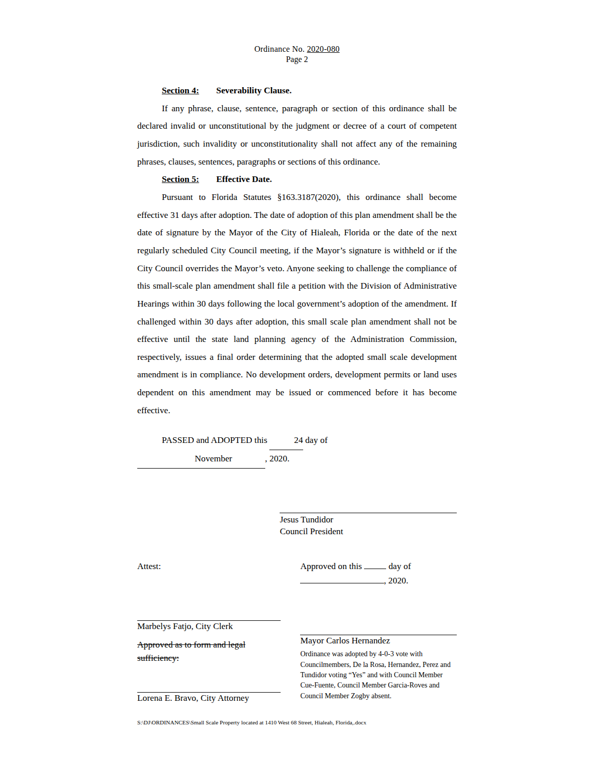Ordinance No. 2020-080
Page 2
Section 4: Severability Clause.
If any phrase, clause, sentence, paragraph or section of this ordinance shall be declared invalid or unconstitutional by the judgment or decree of a court of competent jurisdiction, such invalidity or unconstitutionality shall not affect any of the remaining phrases, clauses, sentences, paragraphs or sections of this ordinance.
Section 5: Effective Date.
Pursuant to Florida Statutes §163.3187(2020), this ordinance shall become effective 31 days after adoption. The date of adoption of this plan amendment shall be the date of signature by the Mayor of the City of Hialeah, Florida or the date of the next regularly scheduled City Council meeting, if the Mayor’s signature is withheld or if the City Council overrides the Mayor’s veto. Anyone seeking to challenge the compliance of this small-scale plan amendment shall file a petition with the Division of Administrative Hearings within 30 days following the local government’s adoption of the amendment. If challenged within 30 days after adoption, this small scale plan amendment shall not be effective until the state land planning agency of the Administration Commission, respectively, issues a final order determining that the adopted small scale development amendment is in compliance. No development orders, development permits or land uses dependent on this amendment may be issued or commenced before it has become effective.
PASSED and ADOPTED this 24 day of November, 2020.
Jesus Tundidor
Council President
Attest:
Marbelys Fatjo, City Clerk
Approved as to form and legal sufficiency:
Lorena E. Bravo, City Attorney
Approved on this day of , 2020.
Mayor Carlos Hernandez
Ordinance was adopted by 4-0-3 vote with Councilmembers, De la Rosa, Hernandez, Perez and Tundidor voting “Yes” and with Council Member Cue-Fuente, Council Member Garcia-Roves and Council Member Zogby absent.
S:\DJ\ORDINANCES\Small Scale Property located at 1410 West 68 Street, Hialeah, Florida,.docx